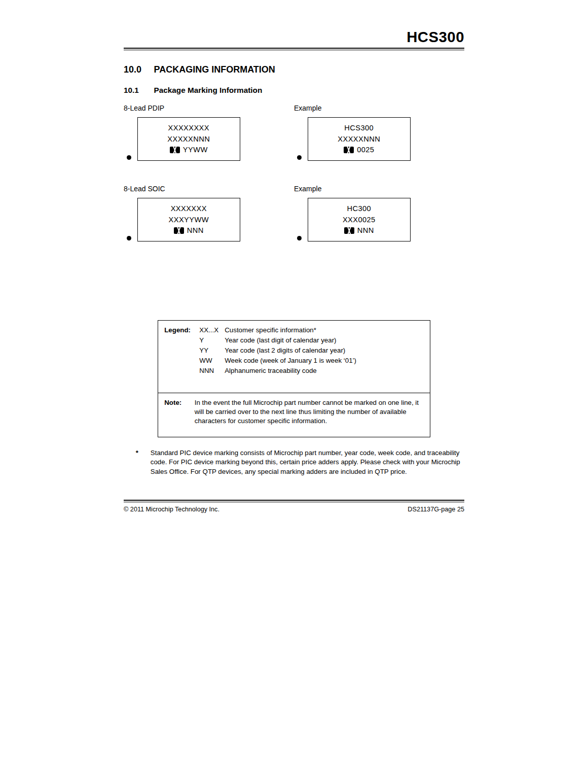HCS300
10.0 PACKAGING INFORMATION
10.1 Package Marking Information
8-Lead PDIP
XXXXXXXX
XXXXXNNN
YYWW
Example
HCS300
XXXXXNNN
0025
8-Lead SOIC
XXXXXXX
XXXYYWW
NNN
Example
HC300
XXX0025
NNN
| Legend: XX...X Customer specific information* Y Year code (last digit of calendar year) YY Year code (last 2 digits of calendar year) WW Week code (week of January 1 is week ‘01’) NNN Alphanumeric traceability code |
| Note: In the event the full Microchip part number cannot be marked on one line, it will be carried over to the next line thus limiting the number of available characters for customer specific information. |
*
Standard PIC device marking consists of Microchip part number, year code, week code, and traceability code. For PIC device marking beyond this, certain price adders apply. Please check with your Microchip Sales Office. For QTP devices, any special marking adders are included in QTP price.
© 2011 Microchip Technology Inc.
DS21137G-page 25